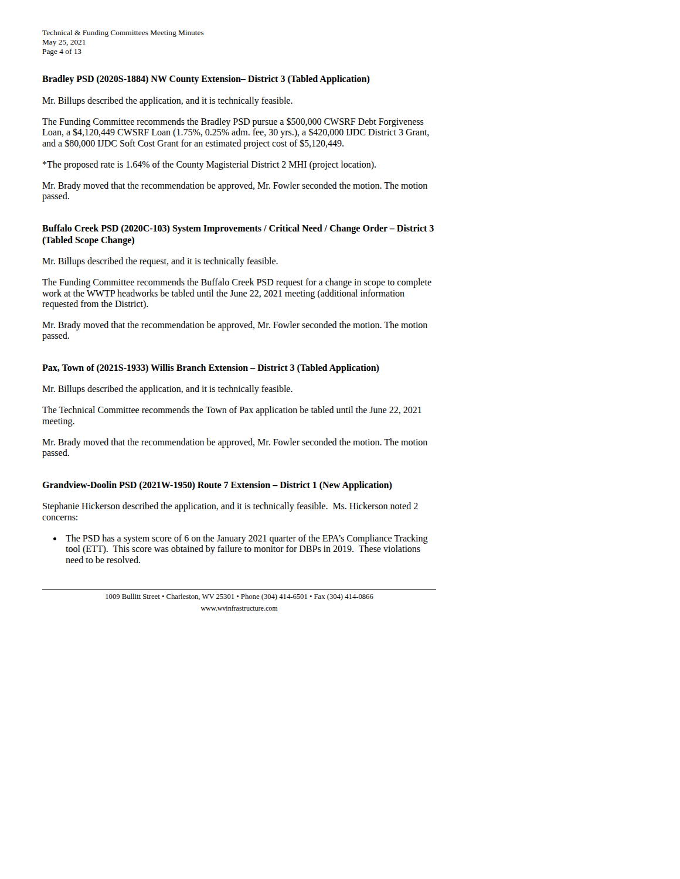Technical & Funding Committees Meeting Minutes
May 25, 2021
Page 4 of 13
Bradley PSD (2020S-1884) NW County Extension– District 3 (Tabled Application)
Mr. Billups described the application, and it is technically feasible.
The Funding Committee recommends the Bradley PSD pursue a $500,000 CWSRF Debt Forgiveness Loan, a $4,120,449 CWSRF Loan (1.75%, 0.25% adm. fee, 30 yrs.), a $420,000 IJDC District 3 Grant, and a $80,000 IJDC Soft Cost Grant for an estimated project cost of $5,120,449.
*The proposed rate is 1.64% of the County Magisterial District 2 MHI (project location).
Mr. Brady moved that the recommendation be approved, Mr. Fowler seconded the motion. The motion passed.
Buffalo Creek PSD (2020C-103) System Improvements / Critical Need / Change Order – District 3 (Tabled Scope Change)
Mr. Billups described the request, and it is technically feasible.
The Funding Committee recommends the Buffalo Creek PSD request for a change in scope to complete work at the WWTP headworks be tabled until the June 22, 2021 meeting (additional information requested from the District).
Mr. Brady moved that the recommendation be approved, Mr. Fowler seconded the motion. The motion passed.
Pax, Town of (2021S-1933) Willis Branch Extension – District 3 (Tabled Application)
Mr. Billups described the application, and it is technically feasible.
The Technical Committee recommends the Town of Pax application be tabled until the June 22, 2021 meeting.
Mr. Brady moved that the recommendation be approved, Mr. Fowler seconded the motion. The motion passed.
Grandview-Doolin PSD (2021W-1950) Route 7 Extension – District 1 (New Application)
Stephanie Hickerson described the application, and it is technically feasible. Ms. Hickerson noted 2 concerns:
The PSD has a system score of 6 on the January 2021 quarter of the EPA’s Compliance Tracking tool (ETT). This score was obtained by failure to monitor for DBPs in 2019. These violations need to be resolved.
1009 Bullitt Street • Charleston, WV 25301 • Phone (304) 414-6501 • Fax (304) 414-0866
www.wvinfrastructure.com